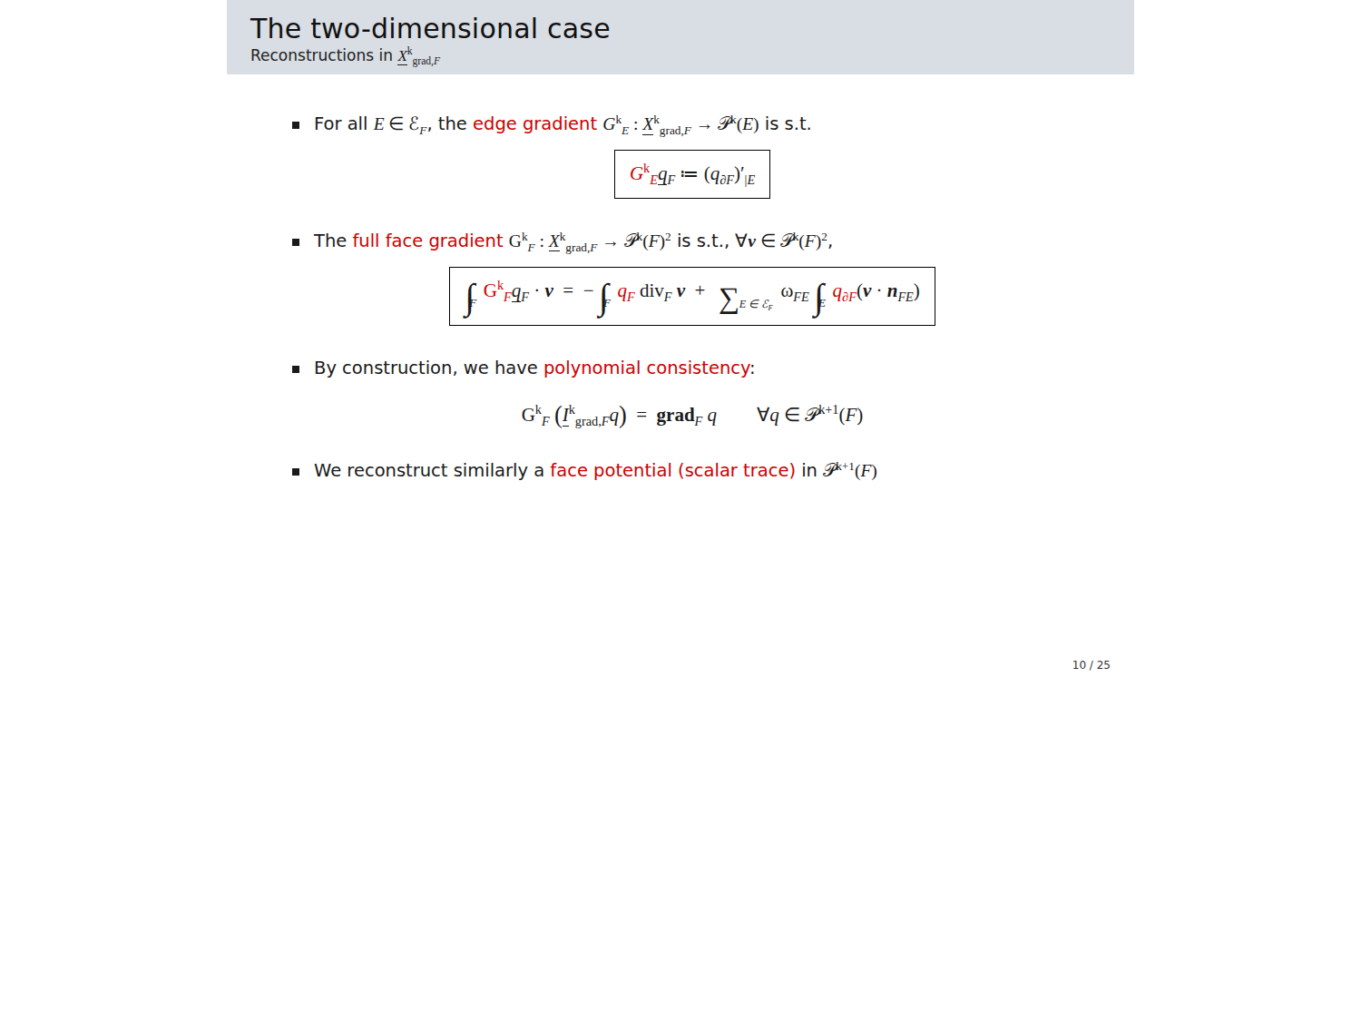The two-dimensional case
Reconstructions in Xkgrad,F
For all E ∈ ℰF, the edge gradient GkE : Xkgrad,F → 𝒫k(E) is s.t.
GkE qF ≔ (q∂F)′|E
The full face gradient GkF : Xkgrad,F → 𝒫k(F)2 is s.t., ∀v ∈ 𝒫k(F)2,
∫F GkF qF · v = − ∫F qF divF v + ∑E ∈ ℰF ωFE ∫E q∂F(v · nFE)
By construction, we have polynomial consistency:
GkF (Ikgrad,Fq) = gradF q ∀q ∈ 𝒫k+1(F)
We reconstruct similarly a face potential (scalar trace) in 𝒫k+1(F)
10 / 25